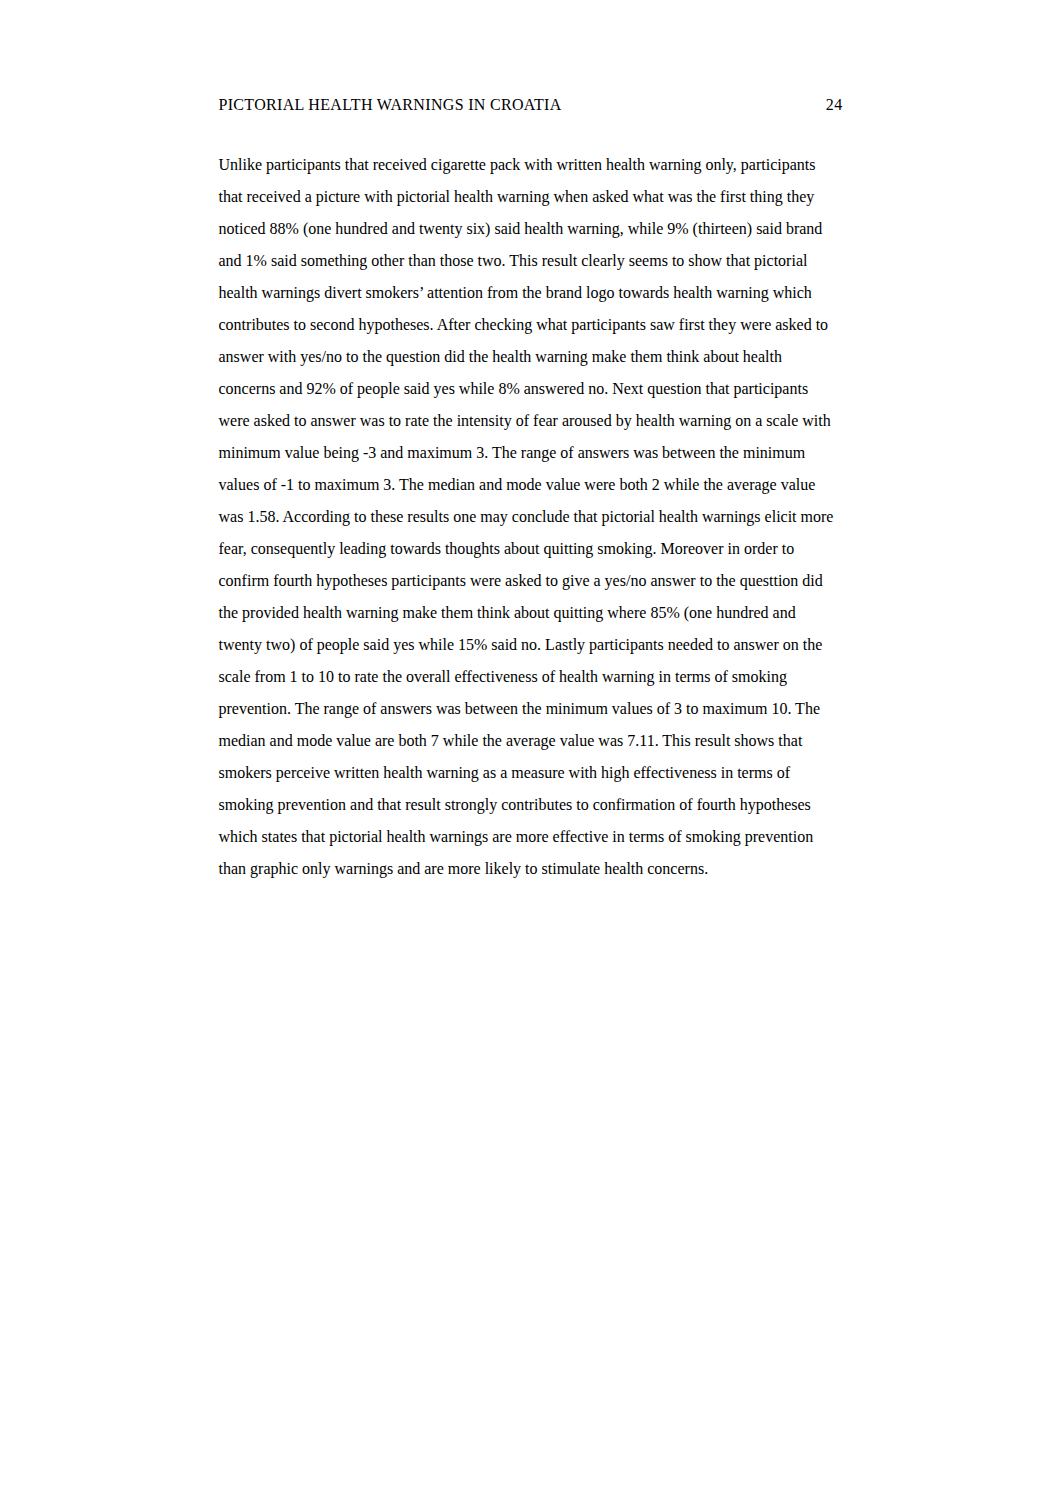Pictorial Health Warnings in Croatia 24
Unlike participants that received cigarette pack with written health warning only, participants that received a picture with pictorial health warning when asked what was the first thing they noticed 88% (one hundred and twenty six) said health warning, while 9% (thirteen) said brand and 1% said something other than those two. This result clearly seems to show that pictorial health warnings divert smokers’ attention from the brand logo towards health warning which contributes to second hypotheses. After checking what participants saw first they were asked to answer with yes/no to the question did the health warning make them think about health concerns and 92% of people said yes while 8% answered no. Next question that participants were asked to answer was to rate the intensity of fear aroused by health warning on a scale with minimum value being -3 and maximum 3. The range of answers was between the minimum values of -1 to maximum 3. The median and mode value were both 2 while the average value was 1.58. According to these results one may conclude that pictorial health warnings elicit more fear, consequently leading towards thoughts about quitting smoking. Moreover in order to confirm fourth hypotheses participants were asked to give a yes/no answer to the questtion did the provided health warning make them think about quitting where 85% (one hundred and twenty two) of people said yes while 15% said no. Lastly participants needed to answer on the scale from 1 to 10 to rate the overall effectiveness of health warning in terms of smoking prevention. The range of answers was between the minimum values of 3 to maximum 10. The median and mode value are both 7 while the average value was 7.11. This result shows that smokers perceive written health warning as a measure with high effectiveness in terms of smoking prevention and that result strongly contributes to confirmation of fourth hypotheses which states that pictorial health warnings are more effective in terms of smoking prevention than graphic only warnings and are more likely to stimulate health concerns.